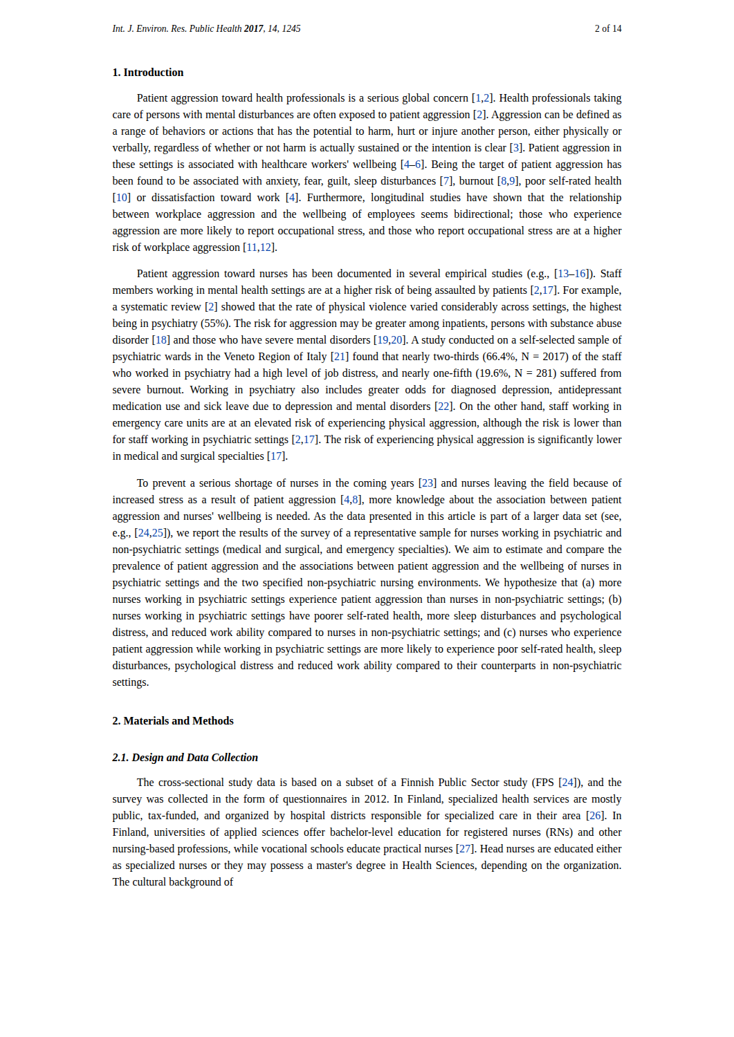Int. J. Environ. Res. Public Health 2017, 14, 1245 2 of 14
1. Introduction
Patient aggression toward health professionals is a serious global concern [1,2]. Health professionals taking care of persons with mental disturbances are often exposed to patient aggression [2]. Aggression can be defined as a range of behaviors or actions that has the potential to harm, hurt or injure another person, either physically or verbally, regardless of whether or not harm is actually sustained or the intention is clear [3]. Patient aggression in these settings is associated with healthcare workers' wellbeing [4–6]. Being the target of patient aggression has been found to be associated with anxiety, fear, guilt, sleep disturbances [7], burnout [8,9], poor self-rated health [10] or dissatisfaction toward work [4]. Furthermore, longitudinal studies have shown that the relationship between workplace aggression and the wellbeing of employees seems bidirectional; those who experience aggression are more likely to report occupational stress, and those who report occupational stress are at a higher risk of workplace aggression [11,12].
Patient aggression toward nurses has been documented in several empirical studies (e.g., [13–16]). Staff members working in mental health settings are at a higher risk of being assaulted by patients [2,17]. For example, a systematic review [2] showed that the rate of physical violence varied considerably across settings, the highest being in psychiatry (55%). The risk for aggression may be greater among inpatients, persons with substance abuse disorder [18] and those who have severe mental disorders [19,20]. A study conducted on a self-selected sample of psychiatric wards in the Veneto Region of Italy [21] found that nearly two-thirds (66.4%, N = 2017) of the staff who worked in psychiatry had a high level of job distress, and nearly one-fifth (19.6%, N = 281) suffered from severe burnout. Working in psychiatry also includes greater odds for diagnosed depression, antidepressant medication use and sick leave due to depression and mental disorders [22]. On the other hand, staff working in emergency care units are at an elevated risk of experiencing physical aggression, although the risk is lower than for staff working in psychiatric settings [2,17]. The risk of experiencing physical aggression is significantly lower in medical and surgical specialties [17].
To prevent a serious shortage of nurses in the coming years [23] and nurses leaving the field because of increased stress as a result of patient aggression [4,8], more knowledge about the association between patient aggression and nurses' wellbeing is needed. As the data presented in this article is part of a larger data set (see, e.g., [24,25]), we report the results of the survey of a representative sample for nurses working in psychiatric and non-psychiatric settings (medical and surgical, and emergency specialties). We aim to estimate and compare the prevalence of patient aggression and the associations between patient aggression and the wellbeing of nurses in psychiatric settings and the two specified non-psychiatric nursing environments. We hypothesize that (a) more nurses working in psychiatric settings experience patient aggression than nurses in non-psychiatric settings; (b) nurses working in psychiatric settings have poorer self-rated health, more sleep disturbances and psychological distress, and reduced work ability compared to nurses in non-psychiatric settings; and (c) nurses who experience patient aggression while working in psychiatric settings are more likely to experience poor self-rated health, sleep disturbances, psychological distress and reduced work ability compared to their counterparts in non-psychiatric settings.
2. Materials and Methods
2.1. Design and Data Collection
The cross-sectional study data is based on a subset of a Finnish Public Sector study (FPS [24]), and the survey was collected in the form of questionnaires in 2012. In Finland, specialized health services are mostly public, tax-funded, and organized by hospital districts responsible for specialized care in their area [26]. In Finland, universities of applied sciences offer bachelor-level education for registered nurses (RNs) and other nursing-based professions, while vocational schools educate practical nurses [27]. Head nurses are educated either as specialized nurses or they may possess a master's degree in Health Sciences, depending on the organization. The cultural background of